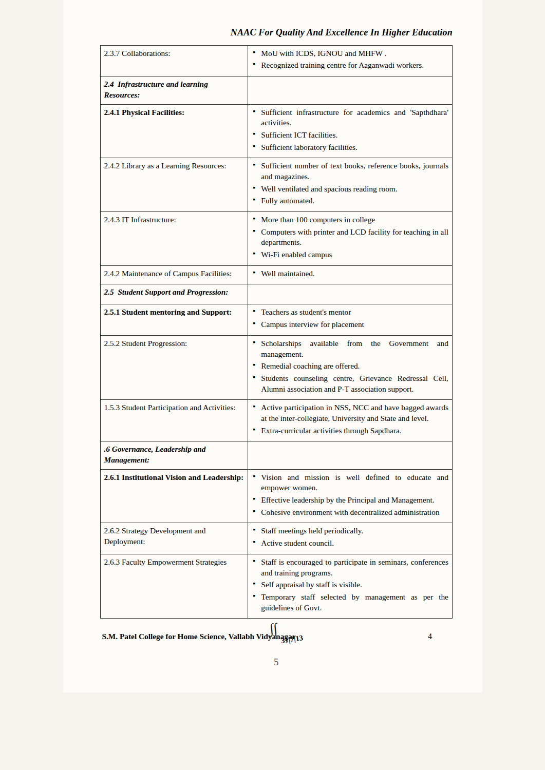NAAC For Quality And Excellence In Higher Education
| 2.3.7 Collaborations: | MoU with ICDS, IGNOU and MHFW . Recognized training centre for Aaganwadi workers. |
| 2.4 Infrastructure and learning Resources: | |
| 2.4.1 Physical Facilities: | Sufficient infrastructure for academics and 'Sapthdhara' activities. Sufficient ICT facilities. Sufficient laboratory facilities. |
| 2.4.2 Library as a Learning Resources: | Sufficient number of text books, reference books, journals and magazines. Well ventilated and spacious reading room. Fully automated. |
| 2.4.3 IT Infrastructure: | More than 100 computers in college Computers with printer and LCD facility for teaching in all departments. Wi-Fi enabled campus |
| 2.4.2 Maintenance of Campus Facilities: | Well maintained. |
| 2.5 Student Support and Progression: | |
| 2.5.1 Student mentoring and Support: | Teachers as student's mentor Campus interview for placement |
| 2.5.2 Student Progression: | Scholarships available from the Government and management. Remedial coaching are offered. Students counseling centre, Grievance Redressal Cell, Alumni association and P-T association support. |
| 1.5.3 Student Participation and Activities: | Active participation in NSS, NCC and have bagged awards at the inter-collegiate, University and State and level. Extra-curricular activities through Sapdhara. |
| .6 Governance, Leadership and Management: | |
| 2.6.1 Institutional Vision and Leadership: | Vision and mission is well defined to educate and empower women. Effective leadership by the Principal and Management. Cohesive environment with decentralized administration |
| 2.6.2 Strategy Development and Deployment: | Staff meetings held periodically. Active student council. |
| 2.6.3 Faculty Empowerment Strategies | Staff is encouraged to participate in seminars, conferences and training programs. Self appraisal by staff is visible. Temporary staff selected by management as per the guidelines of Govt. |
S.M. Patel College for Home Science, Vallabh Vidyanagar ∫∫ 31|7|13 4
5